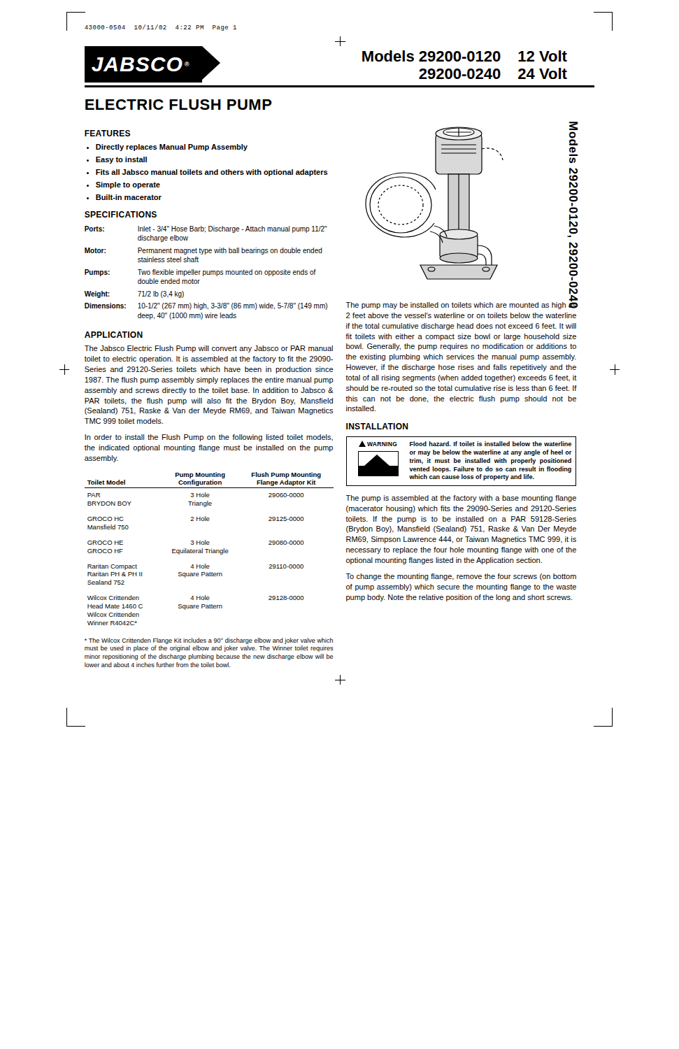43000-0504 10/11/02 4:22 PM Page 1
JABSCO®
Models 29200-0120 12 Volt
29200-0240 24 Volt
ELECTRIC FLUSH PUMP
FEATURES
Directly replaces Manual Pump Assembly
Easy to install
Fits all Jabsco manual toilets and others with optional adapters
Simple to operate
Built-in macerator
SPECIFICATIONS
| Ports: | Inlet - 3/4" Hose Barb; Discharge - Attach manual pump 11/2" discharge elbow |
| Motor: | Permanent magnet type with ball bearings on double ended stainless steel shaft |
| Pumps: | Two flexible impeller pumps mounted on opposite ends of double ended motor |
| Weight: | 71/2 lb (3,4 kg) |
| Dimensions: | 10-1/2" (267 mm) high, 3-3/8" (86 mm) wide, 5-7/8" (149 mm) deep, 40" (1000 mm) wire leads |
APPLICATION
The Jabsco Electric Flush Pump will convert any Jabsco or PAR manual toilet to electric operation. It is assembled at the factory to fit the 29090-Series and 29120-Series toilets which have been in production since 1987. The flush pump assembly simply replaces the entire manual pump assembly and screws directly to the toilet base. In addition to Jabsco & PAR toilets, the flush pump will also fit the Brydon Boy, Mansfield (Sealand) 751, Raske & Van der Meyde RM69, and Taiwan Magnetics TMC 999 toilet models.
In order to install the Flush Pump on the following listed toilet models, the indicated optional mounting flange must be installed on the pump assembly.
| Toilet Model | Pump Mounting Configuration | Flush Pump Mounting Flange Adaptor Kit |
| --- | --- | --- |
| PAR BRYDON BOY | 3 Hole Triangle | 29060-0000 |
| GROCO HC Mansfield 750 | 2 Hole | 29125-0000 |
| GROCO HE GROCO HF | 3 Hole Equilateral Triangle | 29080-0000 |
| Raritan Compact Raritan PH & PH II Sealand 752 | 4 Hole Square Pattern | 29110-0000 |
| Wilcox Crittenden Head Mate 1460 C Wilcox Crittenden Winner R4042C* | 4 Hole Square Pattern | 29128-0000 |
* The Wilcox Crittenden Flange Kit includes a 90° discharge elbow and joker valve which must be used in place of the original elbow and joker valve. The Winner toilet requires minor repositioning of the discharge plumbing because the new discharge elbow will be lower and about 4 inches further from the toilet bowl.
Models 29200-0120, 29200-0240
The pump may be installed on toilets which are mounted as high as 2 feet above the vessel's waterline or on toilets below the waterline if the total cumulative discharge head does not exceed 6 feet. It will fit toilets with either a compact size bowl or large household size bowl. Generally, the pump requires no modification or additions to the existing plumbing which services the manual pump assembly. However, if the discharge hose rises and falls repetitively and the total of all rising segments (when added together) exceeds 6 feet, it should be re-routed so the total cumulative rise is less than 6 feet. If this can not be done, the electric flush pump should not be installed.
INSTALLATION
WARNING
Flood hazard. If toilet is installed below the waterline or may be below the waterline at any angle of heel or trim, it must be installed with properly positioned vented loops. Failure to do so can result in flooding which can cause loss of property and life.
The pump is assembled at the factory with a base mounting flange (macerator housing) which fits the 29090-Series and 29120-Series toilets. If the pump is to be installed on a PAR 59128-Series (Brydon Boy), Mansfield (Sealand) 751, Raske & Van Der Meyde RM69, Simpson Lawrence 444, or Taiwan Magnetics TMC 999, it is necessary to replace the four hole mounting flange with one of the optional mounting flanges listed in the Application section.
To change the mounting flange, remove the four screws (on bottom of pump assembly) which secure the mounting flange to the waste pump body. Note the relative position of the long and short screws.